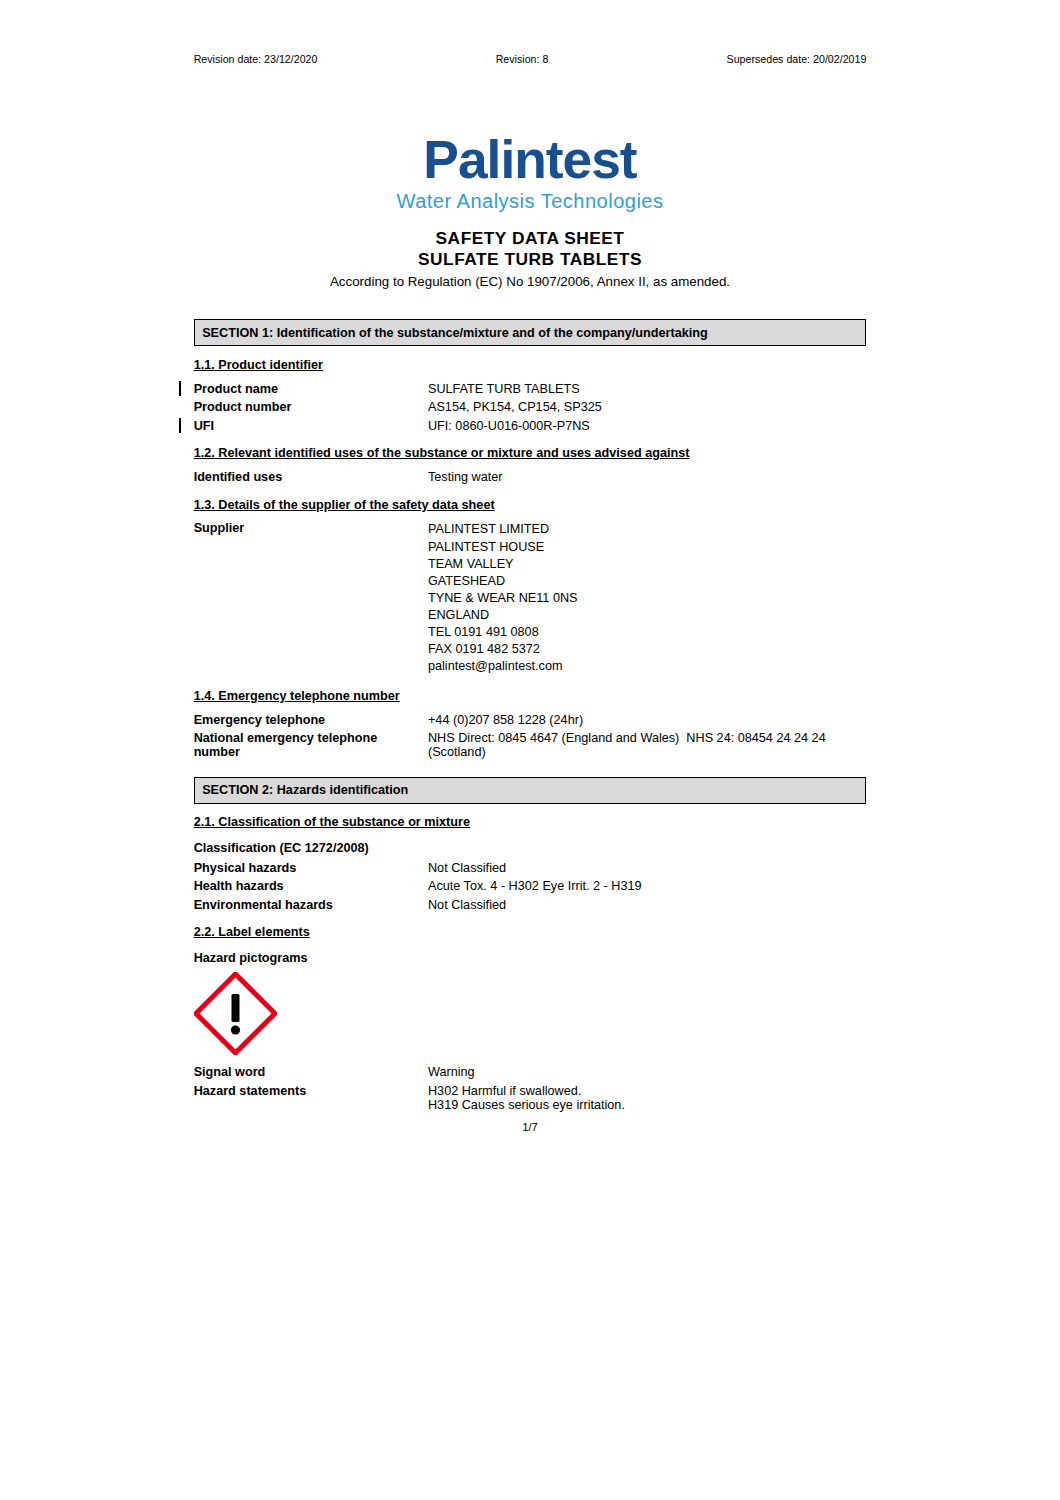Revision date: 23/12/2020
Revision: 8
Supersedes date: 20/02/2019
Palintest
Water Analysis Technologies
SAFETY DATA SHEET
SULFATE TURB TABLETS
According to Regulation (EC) No 1907/2006, Annex II, as amended.
SECTION 1: Identification of the substance/mixture and of the company/undertaking
1.1. Product identifier
| Product name | SULFATE TURB TABLETS |
| Product number | AS154, PK154, CP154, SP325 |
| UFI | UFI: 0860-U016-000R-P7NS |
1.2. Relevant identified uses of the substance or mixture and uses advised against
| Identified uses | Testing water |
1.3. Details of the supplier of the safety data sheet
| Supplier | PALINTEST LIMITED PALINTEST HOUSE TEAM VALLEY GATESHEAD TYNE & WEAR NE11 0NS ENGLAND TEL 0191 491 0808 FAX 0191 482 5372 palintest@palintest.com |
1.4. Emergency telephone number
| Emergency telephone | +44 (0)207 858 1228 (24hr) |
| National emergency telephone number | NHS Direct: 0845 4647 (England and Wales) NHS 24: 08454 24 24 24 (Scotland) |
SECTION 2: Hazards identification
2.1. Classification of the substance or mixture
Classification (EC 1272/2008)
| Physical hazards | Not Classified |
| Health hazards | Acute Tox. 4 - H302 Eye Irrit. 2 - H319 |
| Environmental hazards | Not Classified |
2.2. Label elements
Hazard pictograms
| Signal word | Warning |
| Hazard statements | H302 Harmful if swallowed. H319 Causes serious eye irritation. |
1/7